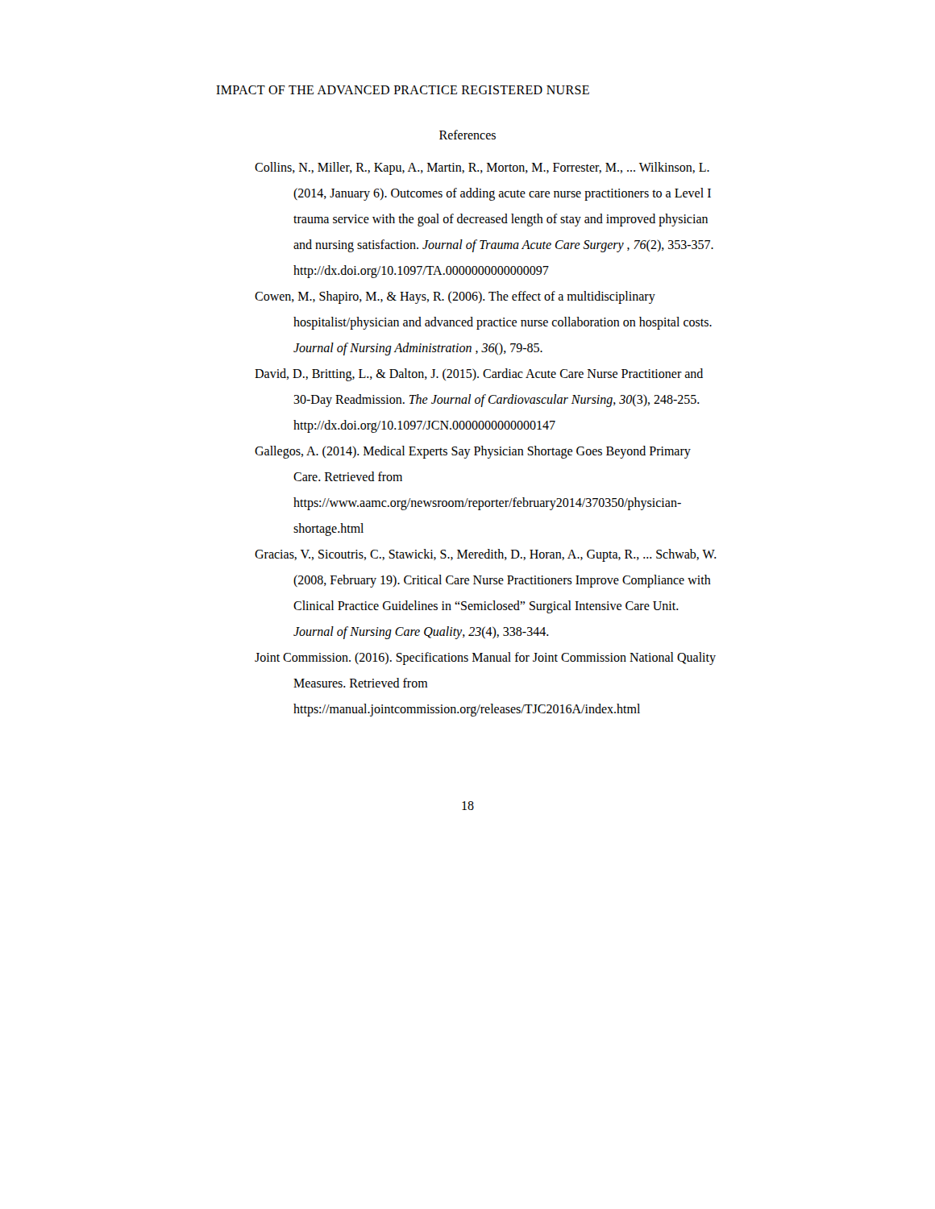Impact of the Advanced Practice Registered Nurse
References
Collins, N., Miller, R., Kapu, A., Martin, R., Morton, M., Forrester, M., ... Wilkinson, L. (2014, January 6). Outcomes of adding acute care nurse practitioners to a Level I trauma service with the goal of decreased length of stay and improved physician and nursing satisfaction. Journal of Trauma Acute Care Surgery , 76(2), 353-357. http://dx.doi.org/10.1097/TA.0000000000000097
Cowen, M., Shapiro, M., & Hays, R. (2006). The effect of a multidisciplinary hospitalist/physician and advanced practice nurse collaboration on hospital costs. Journal of Nursing Administration , 36(), 79-85.
David, D., Britting, L., & Dalton, J. (2015). Cardiac Acute Care Nurse Practitioner and 30-Day Readmission. The Journal of Cardiovascular Nursing, 30(3), 248-255. http://dx.doi.org/10.1097/JCN.0000000000000147
Gallegos, A. (2014). Medical Experts Say Physician Shortage Goes Beyond Primary Care. Retrieved from https://www.aamc.org/newsroom/reporter/february2014/370350/physician-shortage.html
Gracias, V., Sicoutris, C., Stawicki, S., Meredith, D., Horan, A., Gupta, R., ... Schwab, W. (2008, February 19). Critical Care Nurse Practitioners Improve Compliance with Clinical Practice Guidelines in “Semiclosed” Surgical Intensive Care Unit. Journal of Nursing Care Quality, 23(4), 338-344.
Joint Commission. (2016). Specifications Manual for Joint Commission National Quality Measures. Retrieved from https://manual.jointcommission.org/releases/TJC2016A/index.html
18